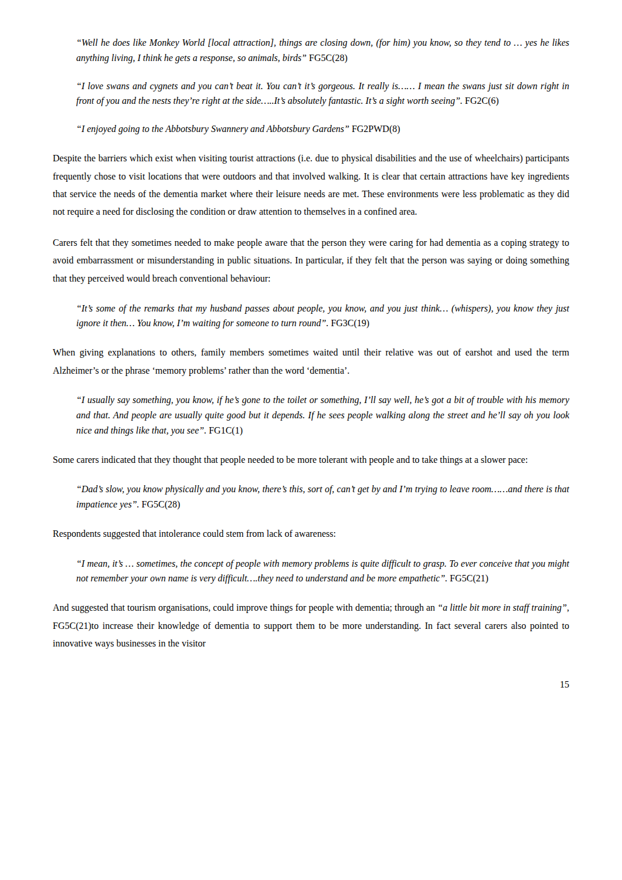“Well he does like Monkey World [local attraction], things are closing down, (for him) you know, so they tend to … yes he likes anything living, I think he gets a response, so animals, birds” FG5C(28)
“I love swans and cygnets and you can’t beat it. You can’t it’s gorgeous. It really is…… I mean the swans just sit down right in front of you and the nests they’re right at the side…..It’s absolutely fantastic. It’s a sight worth seeing”. FG2C(6)
“I enjoyed going to the Abbotsbury Swannery and Abbotsbury Gardens” FG2PWD(8)
Despite the barriers which exist when visiting tourist attractions (i.e. due to physical disabilities and the use of wheelchairs) participants frequently chose to visit locations that were outdoors and that involved walking. It is clear that certain attractions have key ingredients that service the needs of the dementia market where their leisure needs are met. These environments were less problematic as they did not require a need for disclosing the condition or draw attention to themselves in a confined area.
Carers felt that they sometimes needed to make people aware that the person they were caring for had dementia as a coping strategy to avoid embarrassment or misunderstanding in public situations. In particular, if they felt that the person was saying or doing something that they perceived would breach conventional behaviour:
“It’s some of the remarks that my husband passes about people, you know, and you just think… (whispers), you know they just ignore it then… You know, I’m waiting for someone to turn round”. FG3C(19)
When giving explanations to others, family members sometimes waited until their relative was out of earshot and used the term Alzheimer’s or the phrase ‘memory problems’ rather than the word ‘dementia’.
“I usually say something, you know, if he’s gone to the toilet or something, I’ll say well, he’s got a bit of trouble with his memory and that. And people are usually quite good but it depends. If he sees people walking along the street and he’ll say oh you look nice and things like that, you see”. FG1C(1)
Some carers indicated that they thought that people needed to be more tolerant with people and to take things at a slower pace:
“Dad’s slow, you know physically and you know, there’s this, sort of, can’t get by and I’m trying to leave room……and there is that impatience yes”. FG5C(28)
Respondents suggested that intolerance could stem from lack of awareness:
“I mean, it’s … sometimes, the concept of people with memory problems is quite difficult to grasp. To ever conceive that you might not remember your own name is very difficult….they need to understand and be more empathetic”. FG5C(21)
And suggested that tourism organisations, could improve things for people with dementia; through an “a little bit more in staff training”, FG5C(21) to increase their knowledge of dementia to support them to be more understanding. In fact several carers also pointed to innovative ways businesses in the visitor
15